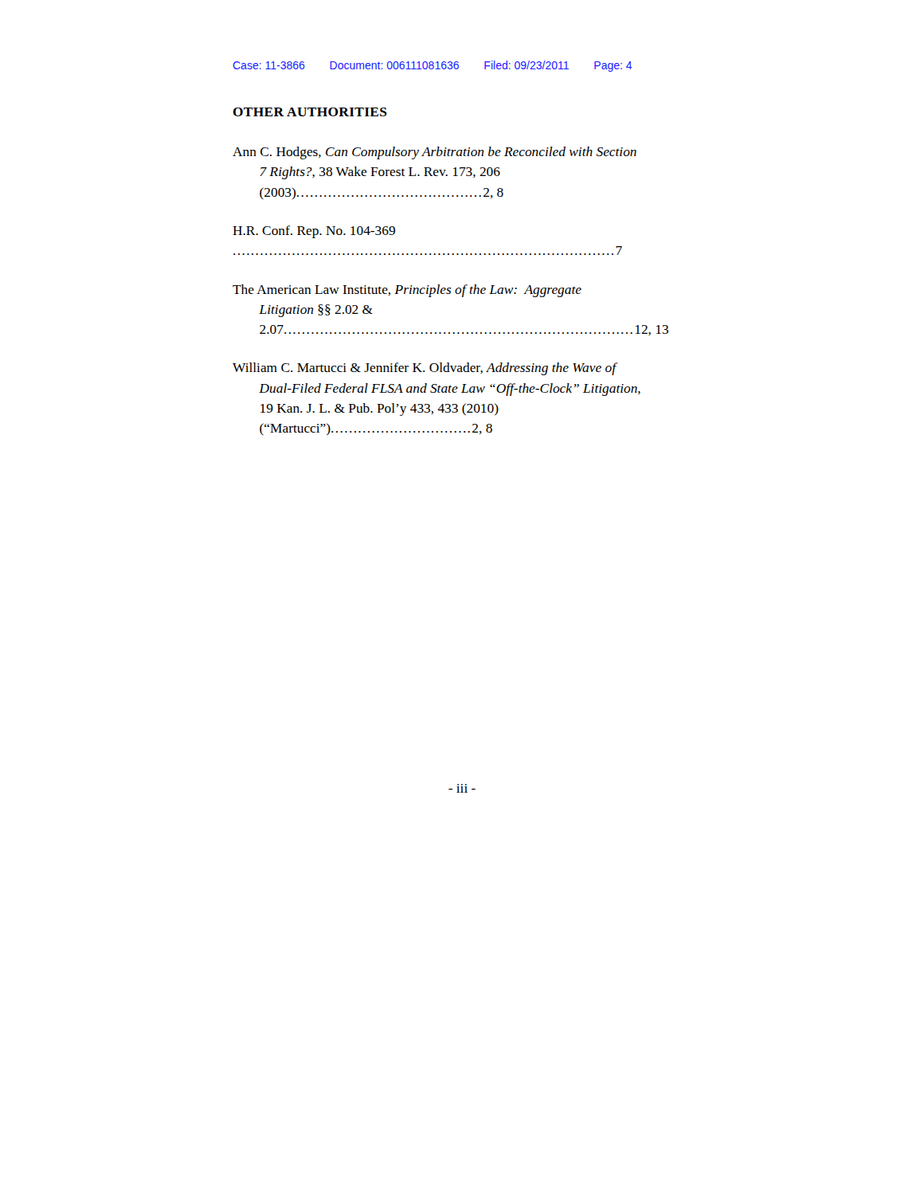Case: 11-3866 Document: 006111081636 Filed: 09/23/2011 Page: 4
OTHER AUTHORITIES
Ann C. Hodges, Can Compulsory Arbitration be Reconciled with Section 7 Rights?, 38 Wake Forest L. Rev. 173, 206 (2003)......................................... 2, 8
H.R. Conf. Rep. No. 104-369 .................................................................................... 7
The American Law Institute, Principles of the Law: Aggregate Litigation §§ 2.02 & 2.07............................................................................. 12, 13
William C. Martucci & Jennifer K. Oldvader, Addressing the Wave of Dual-Filed Federal FLSA and State Law “Off-the-Clock” Litigation, 19 Kan. J. L. & Pub. Pol’y 433, 433 (2010) (“Martucci”)............................... 2, 8
- iii -